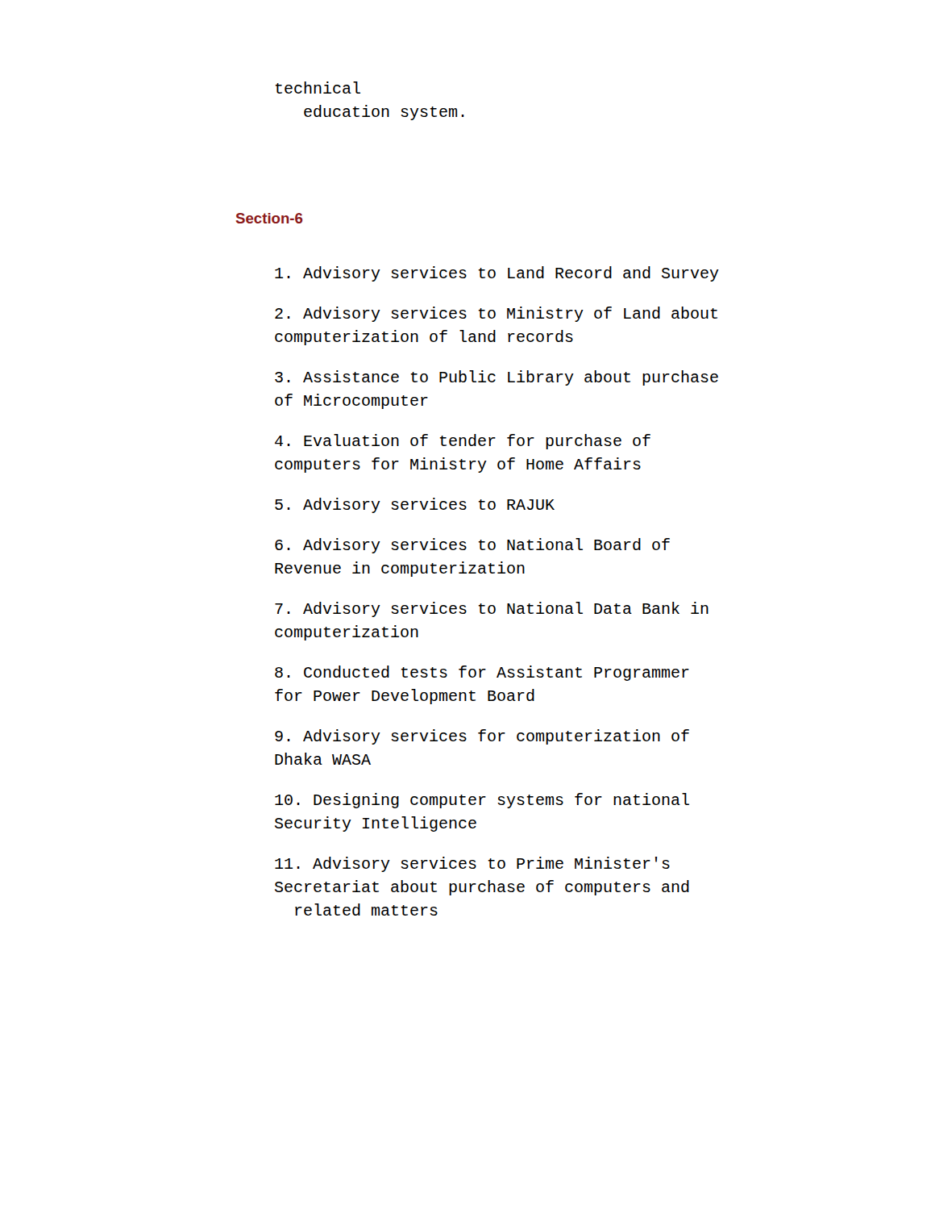technical education system.
Section-6
1. Advisory services to Land Record and Survey
2. Advisory services to Ministry of Land about computerization of land records
3. Assistance to Public Library about purchase of Microcomputer
4. Evaluation of tender for purchase of computers for Ministry of Home Affairs
5. Advisory services to RAJUK
6. Advisory services to National Board of Revenue in computerization
7. Advisory services to National Data Bank in computerization
8. Conducted tests for Assistant Programmer for Power Development Board
9. Advisory services for computerization of Dhaka WASA
10. Designing computer systems for national Security Intelligence
11. Advisory services to Prime Minister's Secretariat about purchase of computers andrelated matters